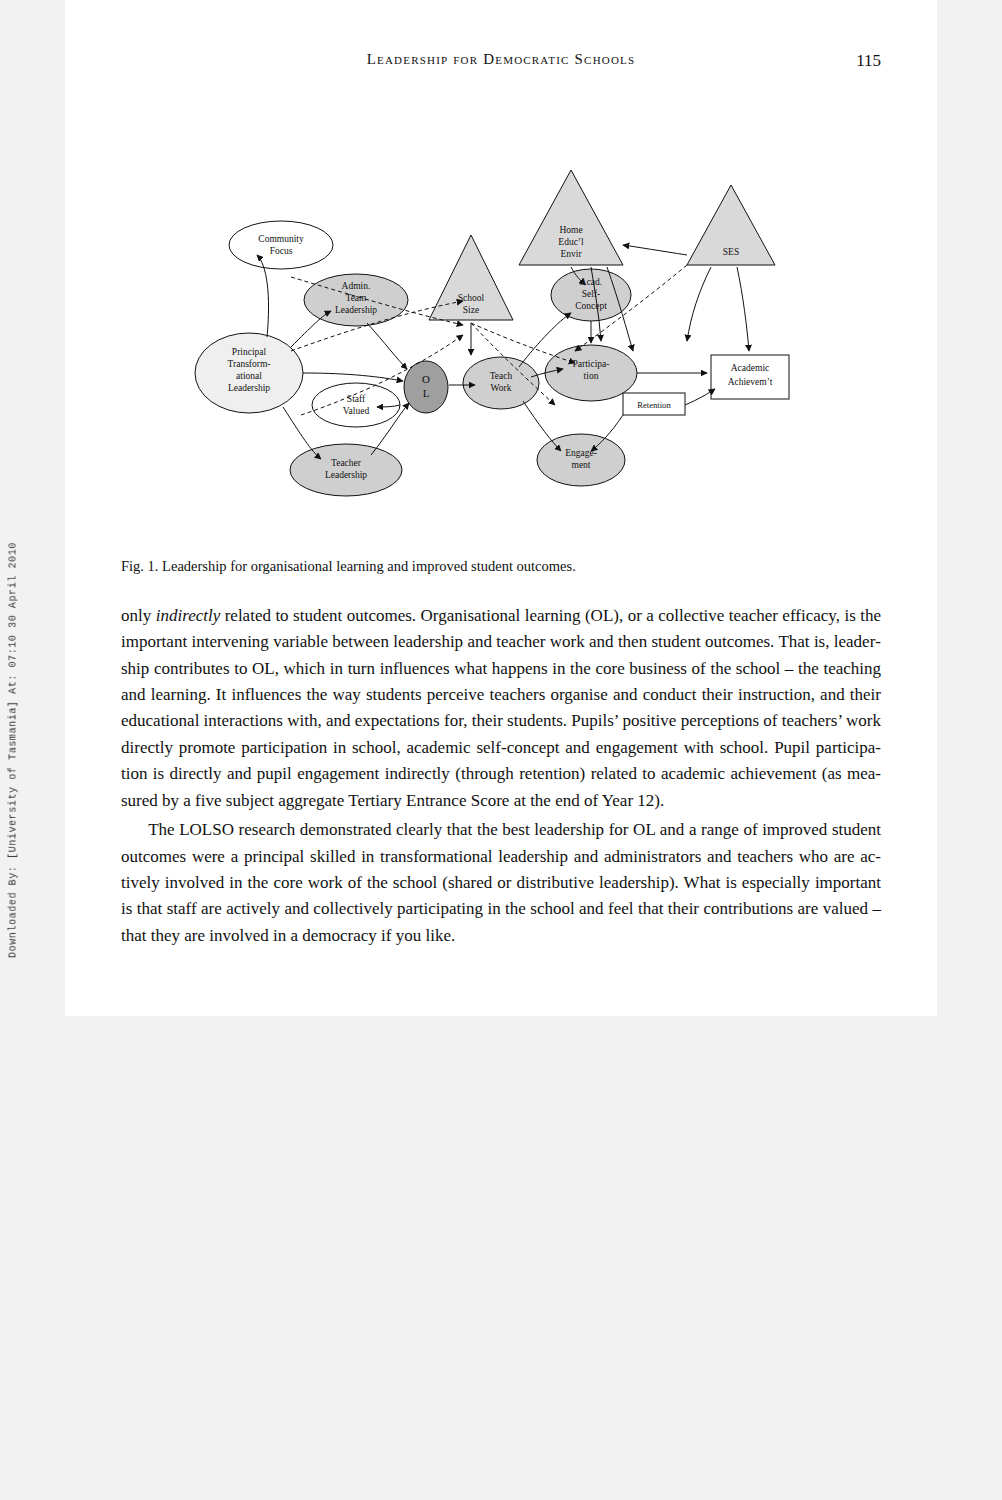Downloaded By: [University of Tasmania] At: 07:10 30 April 2010
Leadership for Democratic Schools 115
Community Focus Admin. Team Leadership Principal Transform- ational Leadership Staff Valued O L Teach Work Participa- tion Acad. Self- Concept Engage- ment Teacher Leadership Retention Academic Achievem’t School Size Home Educ’l Envir SES
Fig. 1. Leadership for organisational learning and improved student outcomes.
only indirectly related to student outcomes. Organisational learning (OL), or a collective teacher efficacy, is the important intervening variable between leadership and teacher work and then student outcomes. That is, leadership contributes to OL, which in turn influences what happens in the core business of the school – the teaching and learning. It influences the way students perceive teachers organise and conduct their instruction, and their educational interactions with, and expectations for, their students. Pupils’ positive perceptions of teachers’ work directly promote participation in school, academic self-concept and engagement with school. Pupil participation is directly and pupil engagement indirectly (through retention) related to academic achievement (as measured by a five subject aggregate Tertiary Entrance Score at the end of Year 12).
The LOLSO research demonstrated clearly that the best leadership for OL and a range of improved student outcomes were a principal skilled in transformational leadership and administrators and teachers who are actively involved in the core work of the school (shared or distributive leadership). What is especially important is that staff are actively and collectively participating in the school and feel that their contributions are valued – that they are involved in a democracy if you like.